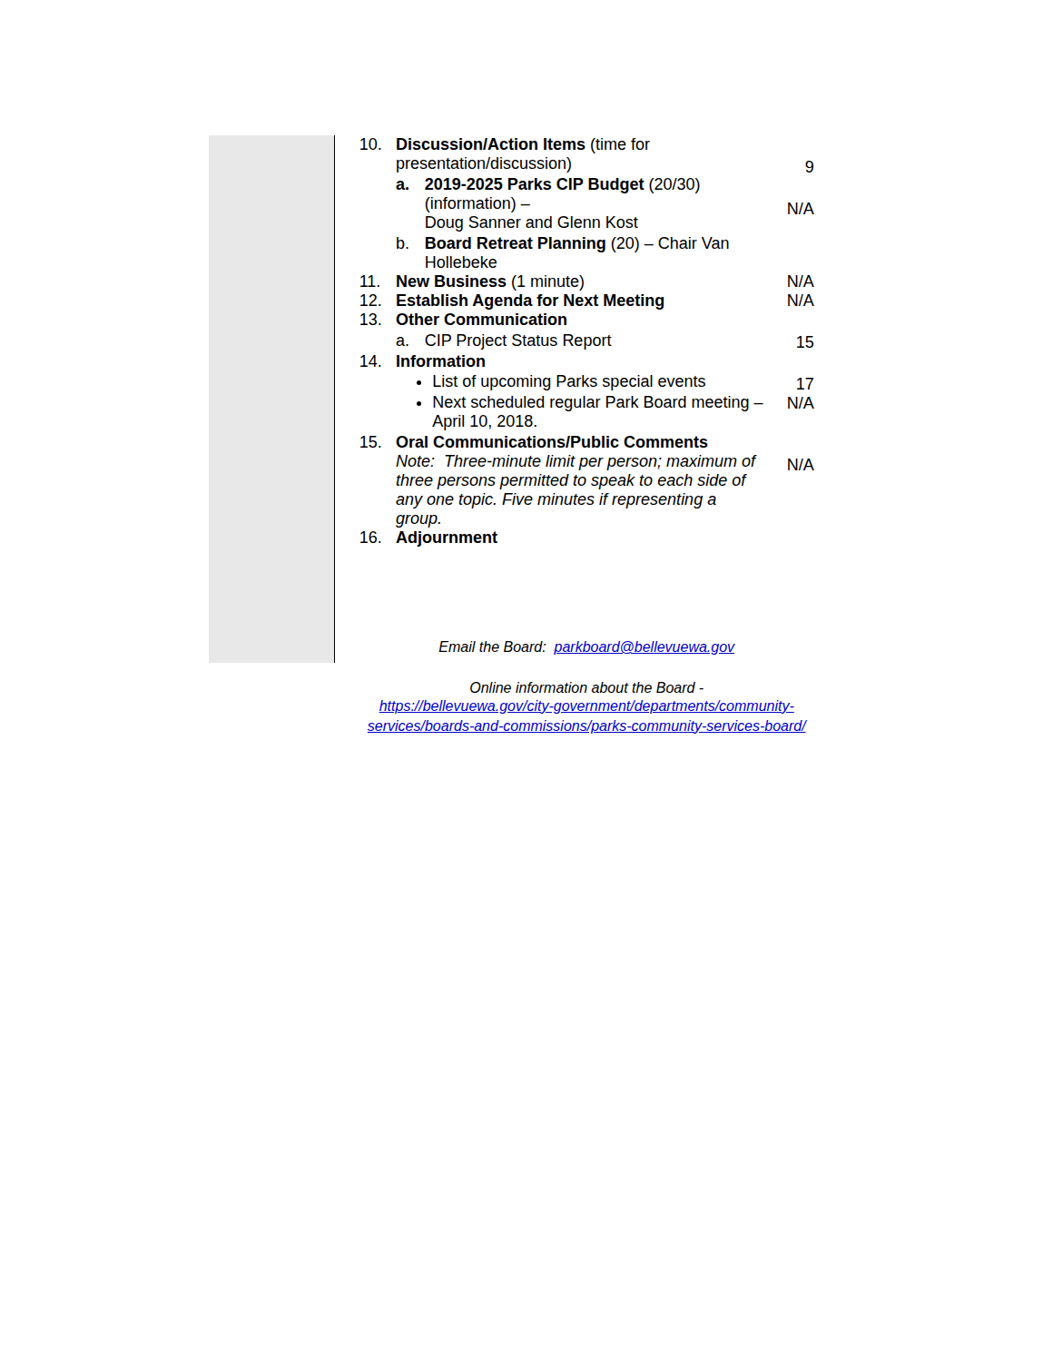| 10. | Discussion/Action Items (time for presentation/discussion) a. 2019-2025 Parks CIP Budget (20/30) (information) – Doug Sanner and Glenn Kost b. Board Retreat Planning (20) – Chair Van Hollebeke | 9 N/A |
| 11. | New Business (1 minute) | N/A |
| 12. | Establish Agenda for Next Meeting | N/A |
| 13. | Other Communication a. CIP Project Status Report | 15 |
| 14. | Information List of upcoming Parks special events Next scheduled regular Park Board meeting – April 10, 2018. | 17 N/A |
| 15. | Oral Communications/Public Comments Note: Three-minute limit per person; maximum of three persons permitted to speak to each side of any one topic. Five minutes if representing a group. | N/A |
| 16. | Adjournment | |
Email the Board: parkboard@bellevuewa.gov
Online information about the Board -
https://bellevuewa.gov/city-government/departments/community-services/boards-and-commissions/parks-community-services-board/